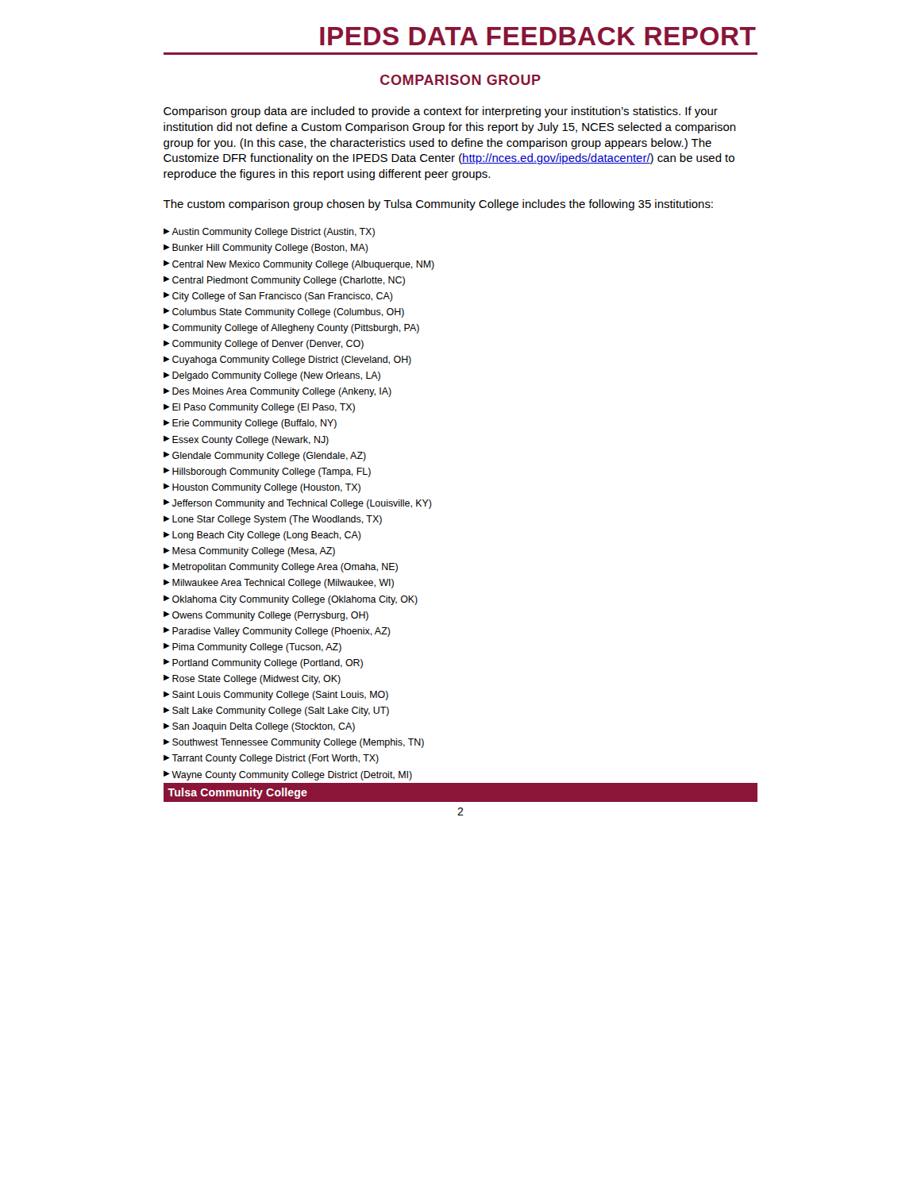IPEDS DATA FEEDBACK REPORT
COMPARISON GROUP
Comparison group data are included to provide a context for interpreting your institution’s statistics. If your institution did not define a Custom Comparison Group for this report by July 15, NCES selected a comparison group for you. (In this case, the characteristics used to define the comparison group appears below.) The Customize DFR functionality on the IPEDS Data Center (http://nces.ed.gov/ipeds/datacenter/) can be used to reproduce the figures in this report using different peer groups.
The custom comparison group chosen by Tulsa Community College includes the following 35 institutions:
Austin Community College District (Austin, TX)
Bunker Hill Community College (Boston, MA)
Central New Mexico Community College (Albuquerque, NM)
Central Piedmont Community College (Charlotte, NC)
City College of San Francisco (San Francisco, CA)
Columbus State Community College (Columbus, OH)
Community College of Allegheny County (Pittsburgh, PA)
Community College of Denver (Denver, CO)
Cuyahoga Community College District (Cleveland, OH)
Delgado Community College (New Orleans, LA)
Des Moines Area Community College (Ankeny, IA)
El Paso Community College (El Paso, TX)
Erie Community College (Buffalo, NY)
Essex County College (Newark, NJ)
Glendale Community College (Glendale, AZ)
Hillsborough Community College (Tampa, FL)
Houston Community College (Houston, TX)
Jefferson Community and Technical College (Louisville, KY)
Lone Star College System (The Woodlands, TX)
Long Beach City College (Long Beach, CA)
Mesa Community College (Mesa, AZ)
Metropolitan Community College Area (Omaha, NE)
Milwaukee Area Technical College (Milwaukee, WI)
Oklahoma City Community College (Oklahoma City, OK)
Owens Community College (Perrysburg, OH)
Paradise Valley Community College (Phoenix, AZ)
Pima Community College (Tucson, AZ)
Portland Community College (Portland, OR)
Rose State College (Midwest City, OK)
Saint Louis Community College (Saint Louis, MO)
Salt Lake Community College (Salt Lake City, UT)
San Joaquin Delta College (Stockton, CA)
Southwest Tennessee Community College (Memphis, TN)
Tarrant County College District (Fort Worth, TX)
Wayne County Community College District (Detroit, MI)
Tulsa Community College
2